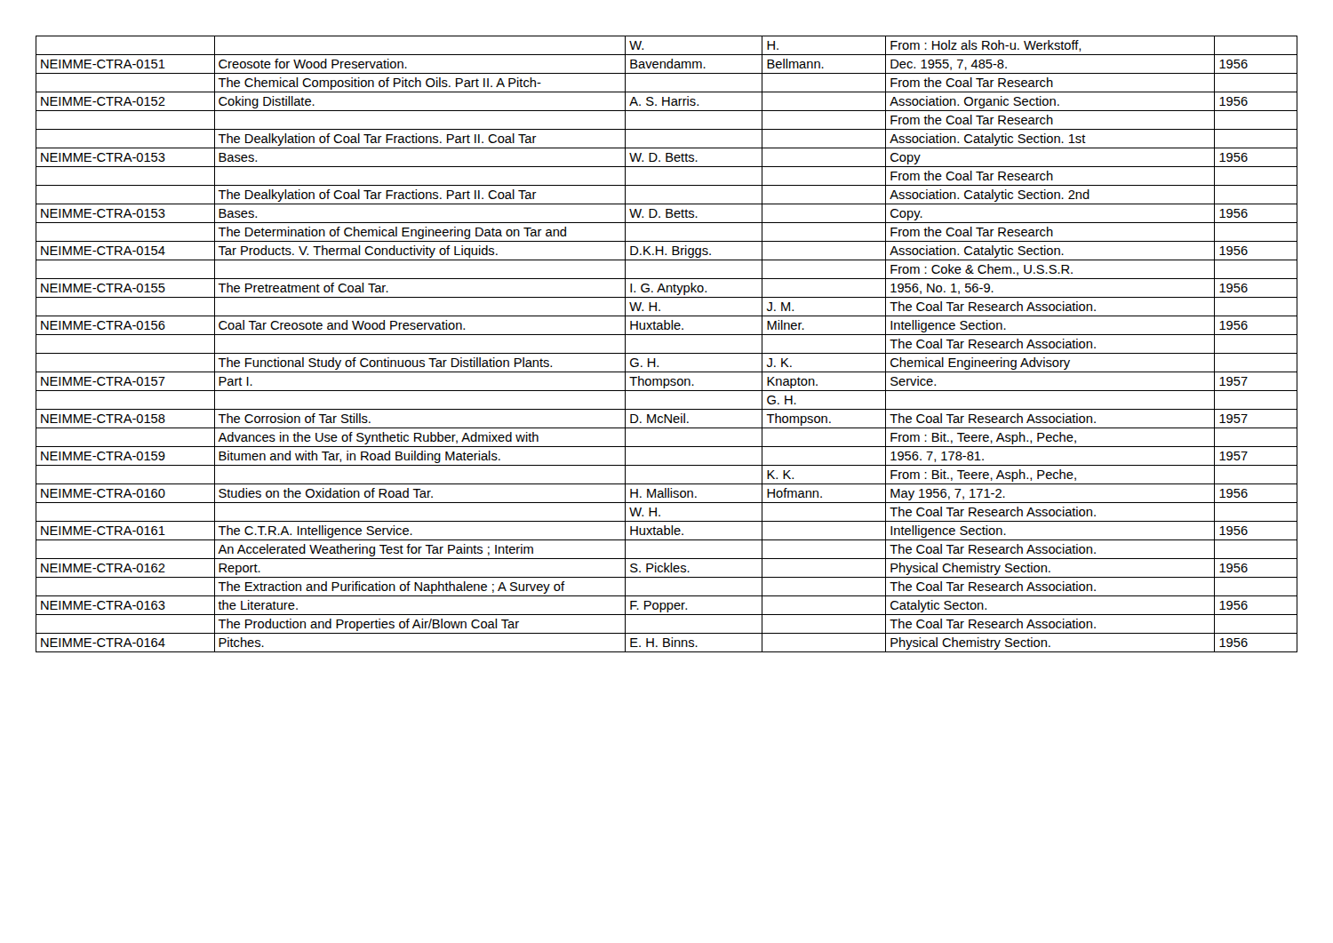| | | W. | H. | From : Holz als Roh-u. Werkstoff, | |
| NEIMME-CTRA-0151 | Creosote for Wood Preservation. | Bavendamm. | Bellmann. | Dec. 1955, 7, 485-8. | 1956 |
| | The Chemical Composition of Pitch Oils. Part II. A Pitch- | | | From the Coal Tar Research | |
| NEIMME-CTRA-0152 | Coking Distillate. | A. S. Harris. | | Association. Organic Section. | 1956 |
| | | | | From the Coal Tar Research | |
| | The Dealkylation of Coal Tar Fractions. Part II. Coal Tar | | | Association. Catalytic Section. 1st | |
| NEIMME-CTRA-0153 | Bases. | W. D. Betts. | | Copy | 1956 |
| | | | | From the Coal Tar Research | |
| | The Dealkylation of Coal Tar Fractions. Part II. Coal Tar | | | Association. Catalytic Section. 2nd | |
| NEIMME-CTRA-0153 | Bases. | W. D. Betts. | | Copy. | 1956 |
| | The Determination of Chemical Engineering Data on Tar and | | | From the Coal Tar Research | |
| NEIMME-CTRA-0154 | Tar Products. V. Thermal Conductivity of Liquids. | D.K.H. Briggs. | | Association. Catalytic Section. | 1956 |
| | | | | From : Coke & Chem., U.S.S.R. | |
| NEIMME-CTRA-0155 | The Pretreatment of Coal Tar. | I. G. Antypko. | | 1956, No. 1, 56-9. | 1956 |
| | | W. H. | J. M. | The Coal Tar Research Association. | |
| NEIMME-CTRA-0156 | Coal Tar Creosote and Wood Preservation. | Huxtable. | Milner. | Intelligence Section. | 1956 |
| | | | | The Coal Tar Research Association. | |
| | The Functional Study of Continuous Tar Distillation Plants. | G. H. | J. K. | Chemical Engineering Advisory | |
| NEIMME-CTRA-0157 | Part I. | Thompson. | Knapton. | Service. | 1957 |
| | | | G. H. | | |
| NEIMME-CTRA-0158 | The Corrosion of Tar Stills. | D. McNeil. | Thompson. | The Coal Tar Research Association. | 1957 |
| | Advances in the Use of Synthetic Rubber, Admixed with | | | From : Bit., Teere, Asph., Peche, | |
| NEIMME-CTRA-0159 | Bitumen and with Tar, in Road Building Materials. | | | 1956. 7, 178-81. | 1957 |
| | | | K. K. | From : Bit., Teere, Asph., Peche, | |
| NEIMME-CTRA-0160 | Studies on the Oxidation of Road Tar. | H. Mallison. | Hofmann. | May 1956, 7, 171-2. | 1956 |
| | | W. H. | | The Coal Tar Research Association. | |
| NEIMME-CTRA-0161 | The C.T.R.A. Intelligence Service. | Huxtable. | | Intelligence Section. | 1956 |
| | An Accelerated Weathering Test for Tar Paints ; Interim | | | The Coal Tar Research Association. | |
| NEIMME-CTRA-0162 | Report. | S. Pickles. | | Physical Chemistry Section. | 1956 |
| | The Extraction and Purification of Naphthalene ; A Survey of | | | The Coal Tar Research Association. | |
| NEIMME-CTRA-0163 | the Literature. | F. Popper. | | Catalytic Secton. | 1956 |
| | The Production and Properties of Air/Blown Coal Tar | | | The Coal Tar Research Association. | |
| NEIMME-CTRA-0164 | Pitches. | E. H. Binns. | | Physical Chemistry Section. | 1956 |